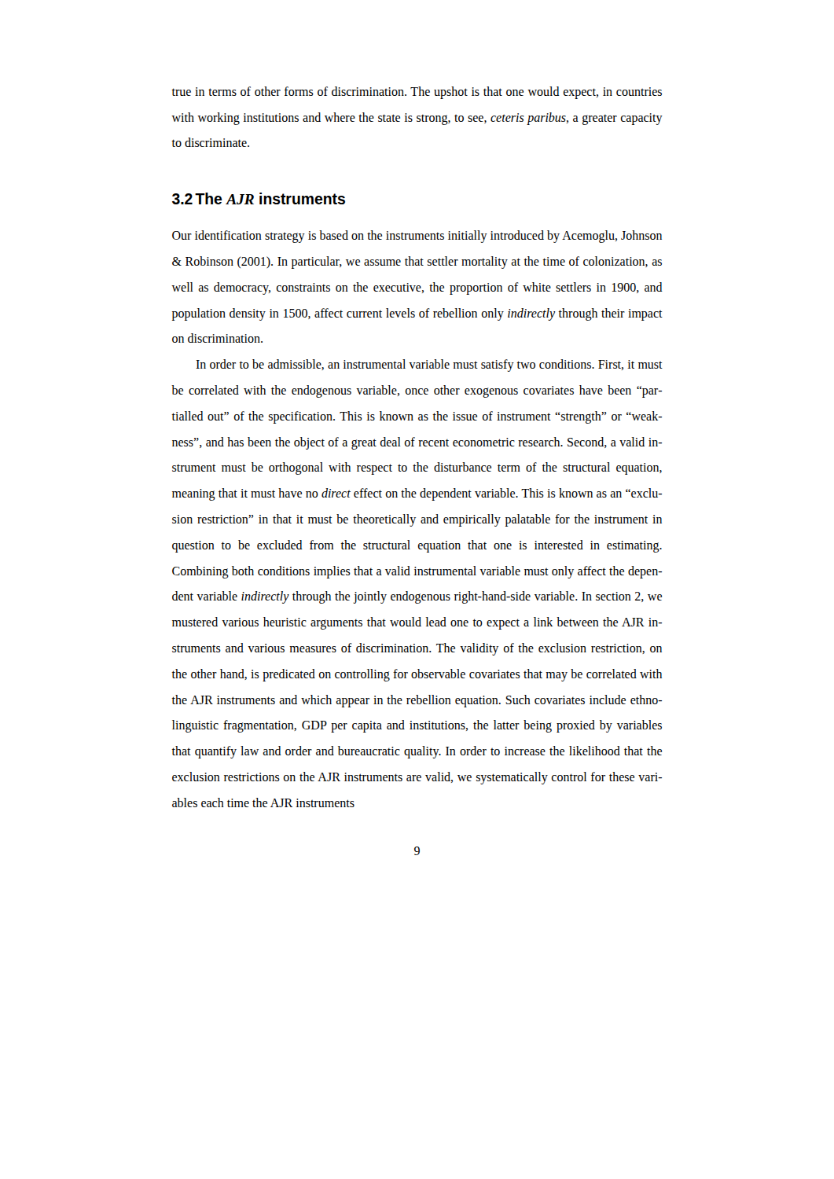true in terms of other forms of discrimination. The upshot is that one would expect, in countries with working institutions and where the state is strong, to see, ceteris paribus, a greater capacity to discriminate.
3.2 The AJR instruments
Our identification strategy is based on the instruments initially introduced by Acemoglu, Johnson & Robinson (2001). In particular, we assume that settler mortality at the time of colonization, as well as democracy, constraints on the executive, the proportion of white settlers in 1900, and population density in 1500, affect current levels of rebellion only indirectly through their impact on discrimination.
In order to be admissible, an instrumental variable must satisfy two conditions. First, it must be correlated with the endogenous variable, once other exogenous covariates have been “partialled out” of the specification. This is known as the issue of instrument “strength” or “weakness”, and has been the object of a great deal of recent econometric research. Second, a valid instrument must be orthogonal with respect to the disturbance term of the structural equation, meaning that it must have no direct effect on the dependent variable. This is known as an “exclusion restriction” in that it must be theoretically and empirically palatable for the instrument in question to be excluded from the structural equation that one is interested in estimating. Combining both conditions implies that a valid instrumental variable must only affect the dependent variable indirectly through the jointly endogenous right-hand-side variable. In section 2, we mustered various heuristic arguments that would lead one to expect a link between the AJR instruments and various measures of discrimination. The validity of the exclusion restriction, on the other hand, is predicated on controlling for observable covariates that may be correlated with the AJR instruments and which appear in the rebellion equation. Such covariates include ethnolinguistic fragmentation, GDP per capita and institutions, the latter being proxied by variables that quantify law and order and bureaucratic quality. In order to increase the likelihood that the exclusion restrictions on the AJR instruments are valid, we systematically control for these variables each time the AJR instruments
9